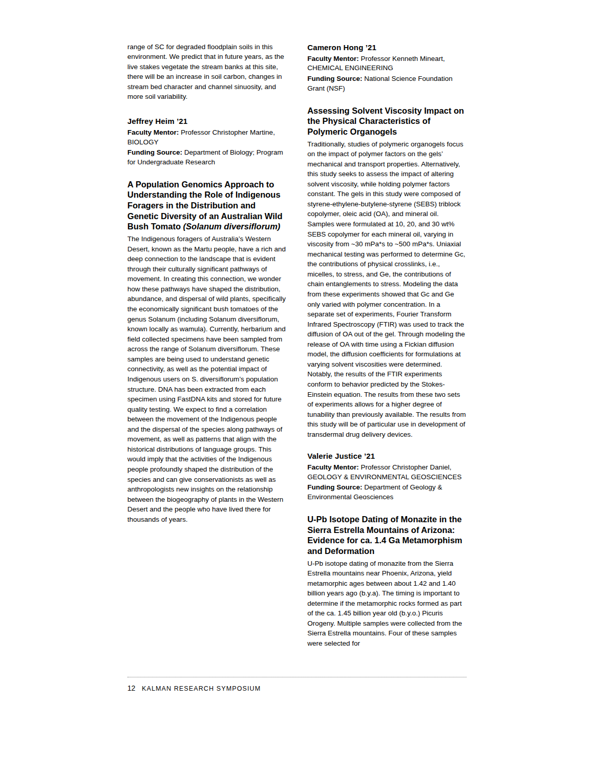range of SC for degraded floodplain soils in this environment. We predict that in future years, as the live stakes vegetate the stream banks at this site, there will be an increase in soil carbon, changes in stream bed character and channel sinuosity, and more soil variability.
Jeffrey Heim ’21
Faculty Mentor: Professor Christopher Martine, BIOLOGY
Funding Source: Department of Biology; Program for Undergraduate Research
A Population Genomics Approach to Understanding the Role of Indigenous Foragers in the Distribution and Genetic Diversity of an Australian Wild Bush Tomato (Solanum diversiflorum)
The Indigenous foragers of Australia’s Western Desert, known as the Martu people, have a rich and deep connection to the landscape that is evident through their culturally significant pathways of movement. In creating this connection, we wonder how these pathways have shaped the distribution, abundance, and dispersal of wild plants, specifically the economically significant bush tomatoes of the genus Solanum (including Solanum diversiflorum, known locally as wamula). Currently, herbarium and field collected specimens have been sampled from across the range of Solanum diversiflorum. These samples are being used to understand genetic connectivity, as well as the potential impact of Indigenous users on S. diversiflorum’s population structure. DNA has been extracted from each specimen using FastDNA kits and stored for future quality testing. We expect to find a correlation between the movement of the Indigenous people and the dispersal of the species along pathways of movement, as well as patterns that align with the historical distributions of language groups. This would imply that the activities of the Indigenous people profoundly shaped the distribution of the species and can give conservationists as well as anthropologists new insights on the relationship between the biogeography of plants in the Western Desert and the people who have lived there for thousands of years.
Cameron Hong ’21
Faculty Mentor: Professor Kenneth Mineart, CHEMICAL ENGINEERING
Funding Source: National Science Foundation Grant (NSF)
Assessing Solvent Viscosity Impact on the Physical Characteristics of Polymeric Organogels
Traditionally, studies of polymeric organogels focus on the impact of polymer factors on the gels’ mechanical and transport properties. Alternatively, this study seeks to assess the impact of altering solvent viscosity, while holding polymer factors constant. The gels in this study were composed of styrene-ethylene-butylene-styrene (SEBS) triblock copolymer, oleic acid (OA), and mineral oil. Samples were formulated at 10, 20, and 30 wt% SEBS copolymer for each mineral oil, varying in viscosity from ~30 mPa*s to ~500 mPa*s. Uniaxial mechanical testing was performed to determine Gc, the contributions of physical crosslinks, i.e., micelles, to stress, and Ge, the contributions of chain entanglements to stress. Modeling the data from these experiments showed that Gc and Ge only varied with polymer concentration. In a separate set of experiments, Fourier Transform Infrared Spectroscopy (FTIR) was used to track the diffusion of OA out of the gel. Through modeling the release of OA with time using a Fickian diffusion model, the diffusion coefficients for formulations at varying solvent viscosities were determined. Notably, the results of the FTIR experiments conform to behavior predicted by the Stokes-Einstein equation. The results from these two sets of experiments allows for a higher degree of tunability than previously available. The results from this study will be of particular use in development of transdermal drug delivery devices.
Valerie Justice ’21
Faculty Mentor: Professor Christopher Daniel, GEOLOGY & ENVIRONMENTAL GEOSCIENCES
Funding Source: Department of Geology & Environmental Geosciences
U-Pb Isotope Dating of Monazite in the Sierra Estrella Mountains of Arizona: Evidence for ca. 1.4 Ga Metamorphism and Deformation
U-Pb isotope dating of monazite from the Sierra Estrella mountains near Phoenix, Arizona, yield metamorphic ages between about 1.42 and 1.40 billion years ago (b.y.a). The timing is important to determine if the metamorphic rocks formed as part of the ca. 1.45 billion year old (b.y.o.) Picuris Orogeny. Multiple samples were collected from the Sierra Estrella mountains. Four of these samples were selected for
12 Kalman Research Symposium